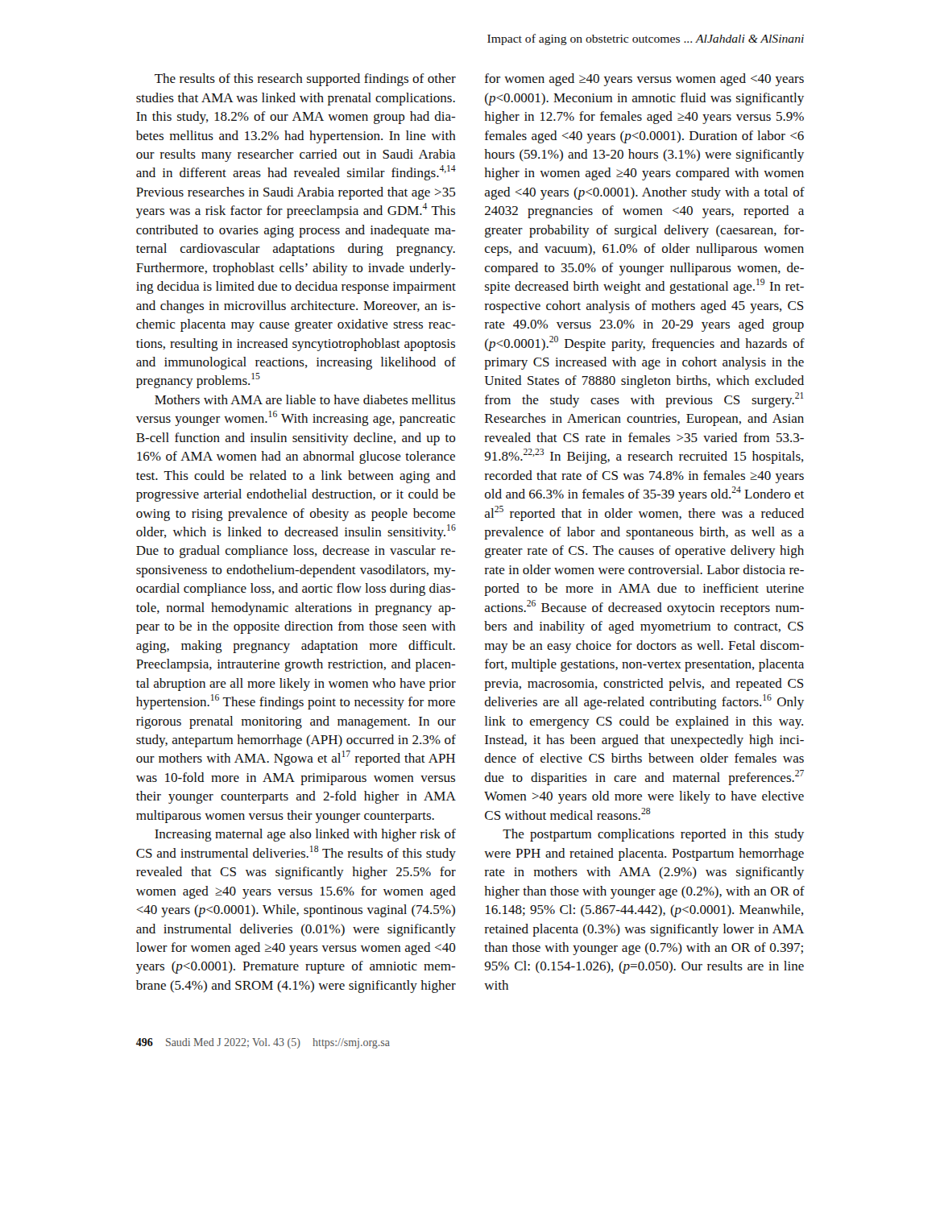Impact of aging on obstetric outcomes ... AlJahdali & AlSinani
The results of this research supported findings of other studies that AMA was linked with prenatal complications. In this study, 18.2% of our AMA women group had diabetes mellitus and 13.2% had hypertension. In line with our results many researcher carried out in Saudi Arabia and in different areas had revealed similar findings.4,14 Previous researches in Saudi Arabia reported that age >35 years was a risk factor for preeclampsia and GDM.4 This contributed to ovaries aging process and inadequate maternal cardiovascular adaptations during pregnancy. Furthermore, trophoblast cells’ ability to invade underlying decidua is limited due to decidua response impairment and changes in microvillus architecture. Moreover, an ischemic placenta may cause greater oxidative stress reactions, resulting in increased syncytiotrophoblast apoptosis and immunological reactions, increasing likelihood of pregnancy problems.15
Mothers with AMA are liable to have diabetes mellitus versus younger women.16 With increasing age, pancreatic B-cell function and insulin sensitivity decline, and up to 16% of AMA women had an abnormal glucose tolerance test. This could be related to a link between aging and progressive arterial endothelial destruction, or it could be owing to rising prevalence of obesity as people become older, which is linked to decreased insulin sensitivity.16 Due to gradual compliance loss, decrease in vascular responsiveness to endothelium-dependent vasodilators, myocardial compliance loss, and aortic flow loss during diastole, normal hemodynamic alterations in pregnancy appear to be in the opposite direction from those seen with aging, making pregnancy adaptation more difficult. Preeclampsia, intrauterine growth restriction, and placental abruption are all more likely in women who have prior hypertension.16 These findings point to necessity for more rigorous prenatal monitoring and management. In our study, antepartum hemorrhage (APH) occurred in 2.3% of our mothers with AMA. Ngowa et al17 reported that APH was 10-fold more in AMA primiparous women versus their younger counterparts and 2-fold higher in AMA multiparous women versus their younger counterparts.
Increasing maternal age also linked with higher risk of CS and instrumental deliveries.18 The results of this study revealed that CS was significantly higher 25.5% for women aged ≥40 years versus 15.6% for women aged <40 years (p<0.0001). While, spontinous vaginal (74.5%) and instrumental deliveries (0.01%) were significantly lower for women aged ≥40 years versus women aged <40 years (p<0.0001). Premature rupture of amniotic membrane (5.4%) and SROM (4.1%) were significantly higher for women aged ≥40 years versus women aged <40 years (p<0.0001). Meconium in amnotic fluid was significantly higher in 12.7% for females aged ≥40 years versus 5.9% females aged <40 years (p<0.0001). Duration of labor <6 hours (59.1%) and 13-20 hours (3.1%) were significantly higher in women aged ≥40 years compared with women aged <40 years (p<0.0001). Another study with a total of 24032 pregnancies of women <40 years, reported a greater probability of surgical delivery (caesarean, forceps, and vacuum), 61.0% of older nulliparous women compared to 35.0% of younger nulliparous women, despite decreased birth weight and gestational age.19 In retrospective cohort analysis of mothers aged 45 years, CS rate 49.0% versus 23.0% in 20-29 years aged group (p<0.0001).20 Despite parity, frequencies and hazards of primary CS increased with age in cohort analysis in the United States of 78880 singleton births, which excluded from the study cases with previous CS surgery.21 Researches in American countries, European, and Asian revealed that CS rate in females >35 varied from 53.3-91.8%.22,23 In Beijing, a research recruited 15 hospitals, recorded that rate of CS was 74.8% in females ≥40 years old and 66.3% in females of 35-39 years old.24 Londero et al25 reported that in older women, there was a reduced prevalence of labor and spontaneous birth, as well as a greater rate of CS. The causes of operative delivery high rate in older women were controversial. Labor distocia reported to be more in AMA due to inefficient uterine actions.26 Because of decreased oxytocin receptors numbers and inability of aged myometrium to contract, CS may be an easy choice for doctors as well. Fetal discomfort, multiple gestations, non-vertex presentation, placenta previa, macrosomia, constricted pelvis, and repeated CS deliveries are all age-related contributing factors.16 Only link to emergency CS could be explained in this way. Instead, it has been argued that unexpectedly high incidence of elective CS births between older females was due to disparities in care and maternal preferences.27 Women >40 years old more were likely to have elective CS without medical reasons.28
The postpartum complications reported in this study were PPH and retained placenta. Postpartum hemorrhage rate in mothers with AMA (2.9%) was significantly higher than those with younger age (0.2%), with an OR of 16.148; 95% Cl: (5.867-44.442), (p<0.0001). Meanwhile, retained placenta (0.3%) was significantly lower in AMA than those with younger age (0.7%) with an OR of 0.397; 95% Cl: (0.154-1.026), (p=0.050). Our results are in line with
496 Saudi Med J 2022; Vol. 43 (5) https://smj.org.sa